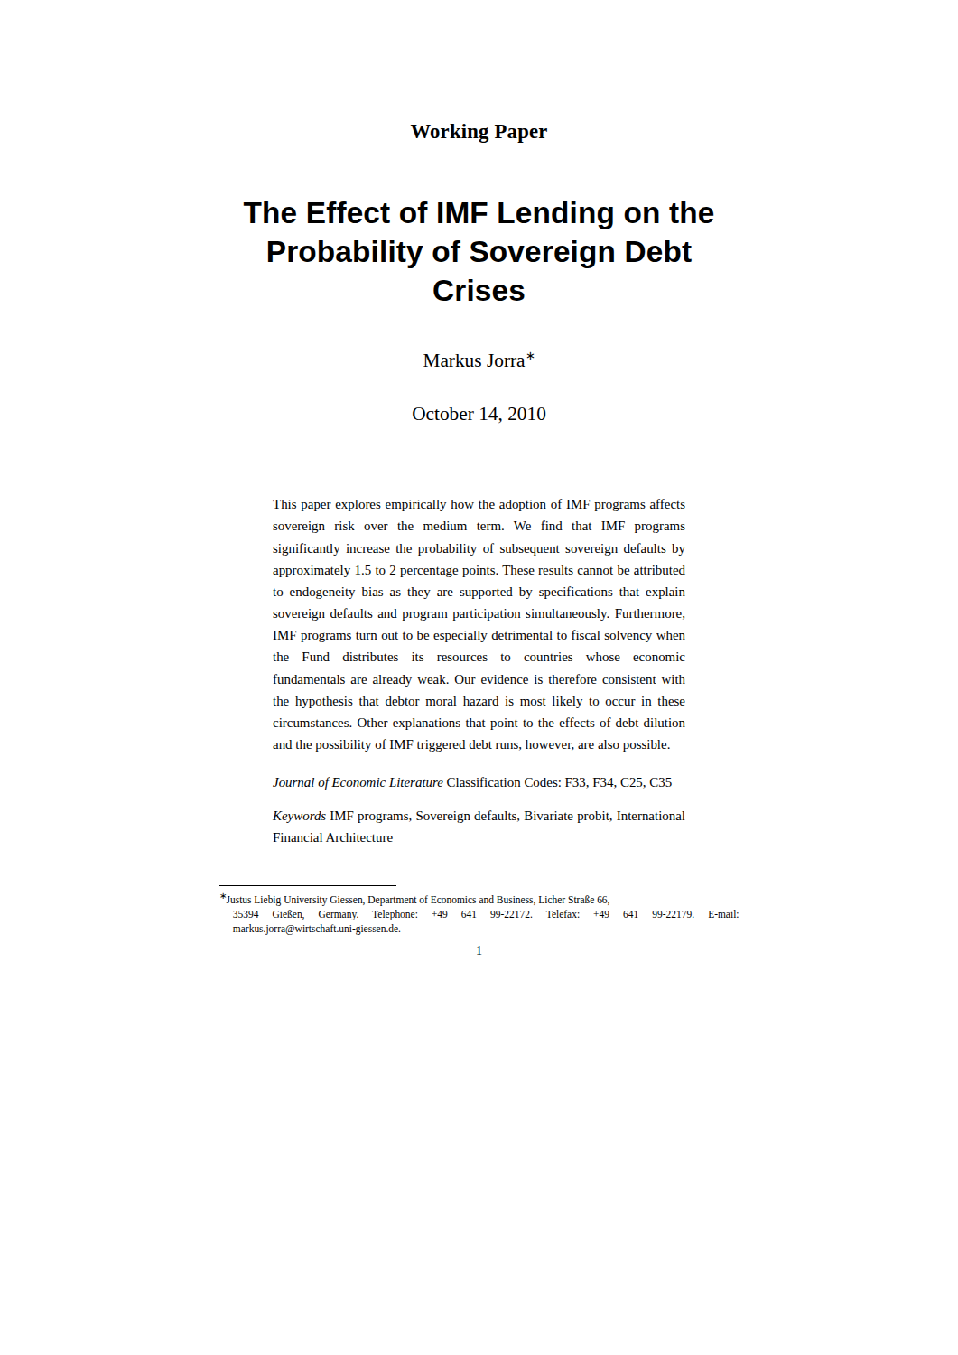Working Paper
The Effect of IMF Lending on the
Probability of Sovereign Debt Crises
Markus Jorra∗
October 14, 2010
This paper explores empirically how the adoption of IMF programs affects sovereign risk over the medium term. We find that IMF programs significantly increase the probability of subsequent sovereign defaults by approximately 1.5 to 2 percentage points. These results cannot be attributed to endogeneity bias as they are supported by specifications that explain sovereign defaults and program participation simultaneously. Furthermore, IMF programs turn out to be especially detrimental to fiscal solvency when the Fund distributes its resources to countries whose economic fundamentals are already weak. Our evidence is therefore consistent with the hypothesis that debtor moral hazard is most likely to occur in these circumstances. Other explanations that point to the effects of debt dilution and the possibility of IMF triggered debt runs, however, are also possible.
Journal of Economic Literature Classification Codes: F33, F34, C25, C35
Keywords IMF programs, Sovereign defaults, Bivariate probit, International Financial Architecture
∗Justus Liebig University Giessen, Department of Economics and Business, Licher Straße 66, 35394 Gießen, Germany. Telephone: +49 641 99-22172. Telefax: +49 641 99-22179. E-mail: markus.jorra@wirtschaft.uni-giessen.de.
1